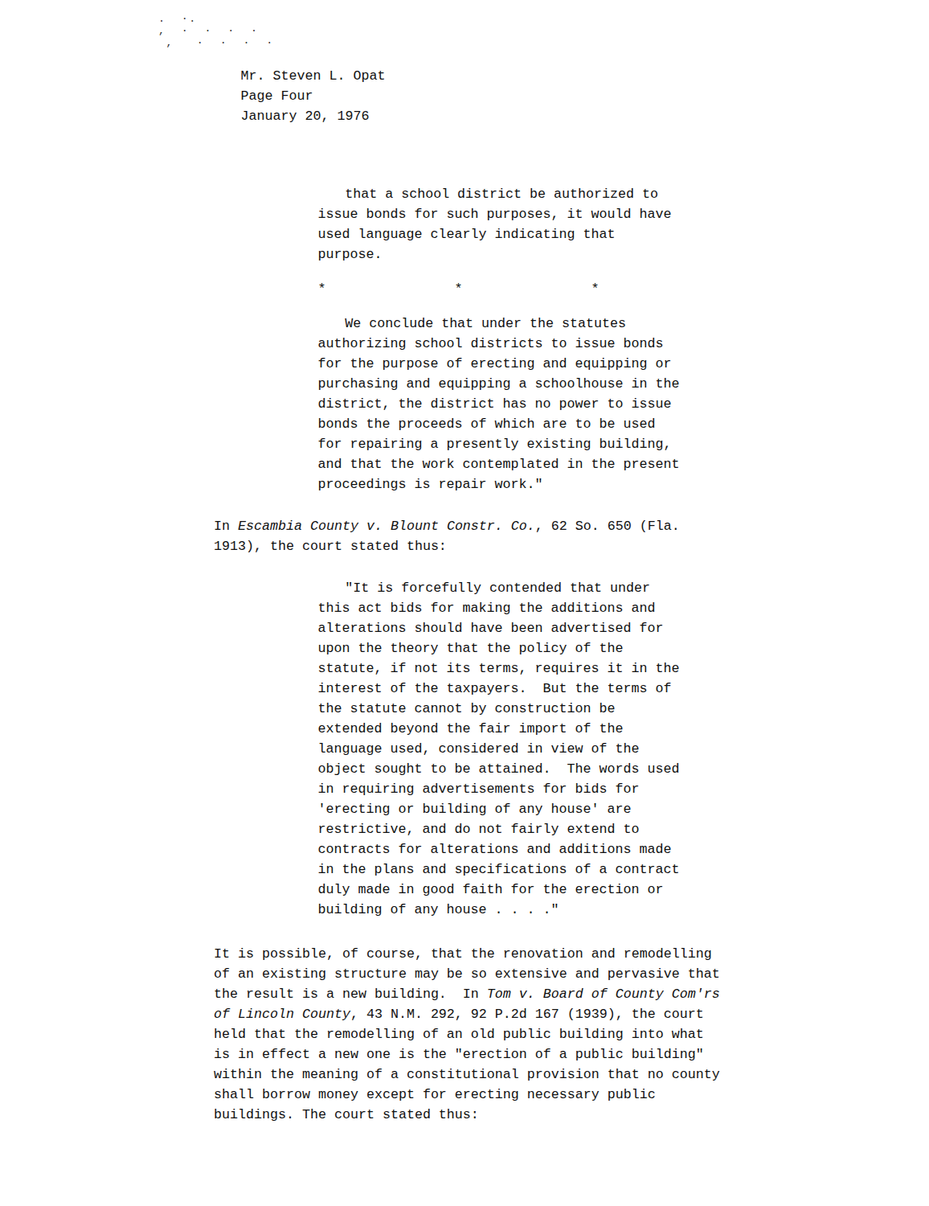. ·. , · · · · , · · · ·
Mr. Steven L. Opat Page Four January 20, 1976
that a school district be authorized to issue bonds for such purposes, it would have used language clearly indicating that purpose.
* * *
We conclude that under the statutes authorizing school districts to issue bonds for the purpose of erecting and equipping or purchasing and equipping a schoolhouse in the district, the district has no power to issue bonds the proceeds of which are to be used for repairing a presently existing building, and that the work contemplated in the present proceedings is repair work."
In Escambia County v. Blount Constr. Co., 62 So. 650 (Fla. 1913), the court stated thus:
"It is forcefully contended that under this act bids for making the additions and alterations should have been advertised for upon the theory that the policy of the statute, if not its terms, requires it in the interest of the taxpayers. But the terms of the statute cannot by construction be extended beyond the fair import of the language used, considered in view of the object sought to be attained. The words used in requiring advertisements for bids for 'erecting or building of any house' are restrictive, and do not fairly extend to contracts for alterations and additions made in the plans and specifications of a contract duly made in good faith for the erection or building of any house . . . ."
It is possible, of course, that the renovation and remodelling of an existing structure may be so extensive and pervasive that the result is a new building. In Tom v. Board of County Com'rs of Lincoln County, 43 N.M. 292, 92 P.2d 167 (1939), the court held that the remodelling of an old public building into what is in effect a new one is the "erection of a public building" within the meaning of a constitutional provision that no county shall borrow money except for erecting necessary public buildings. The court stated thus: